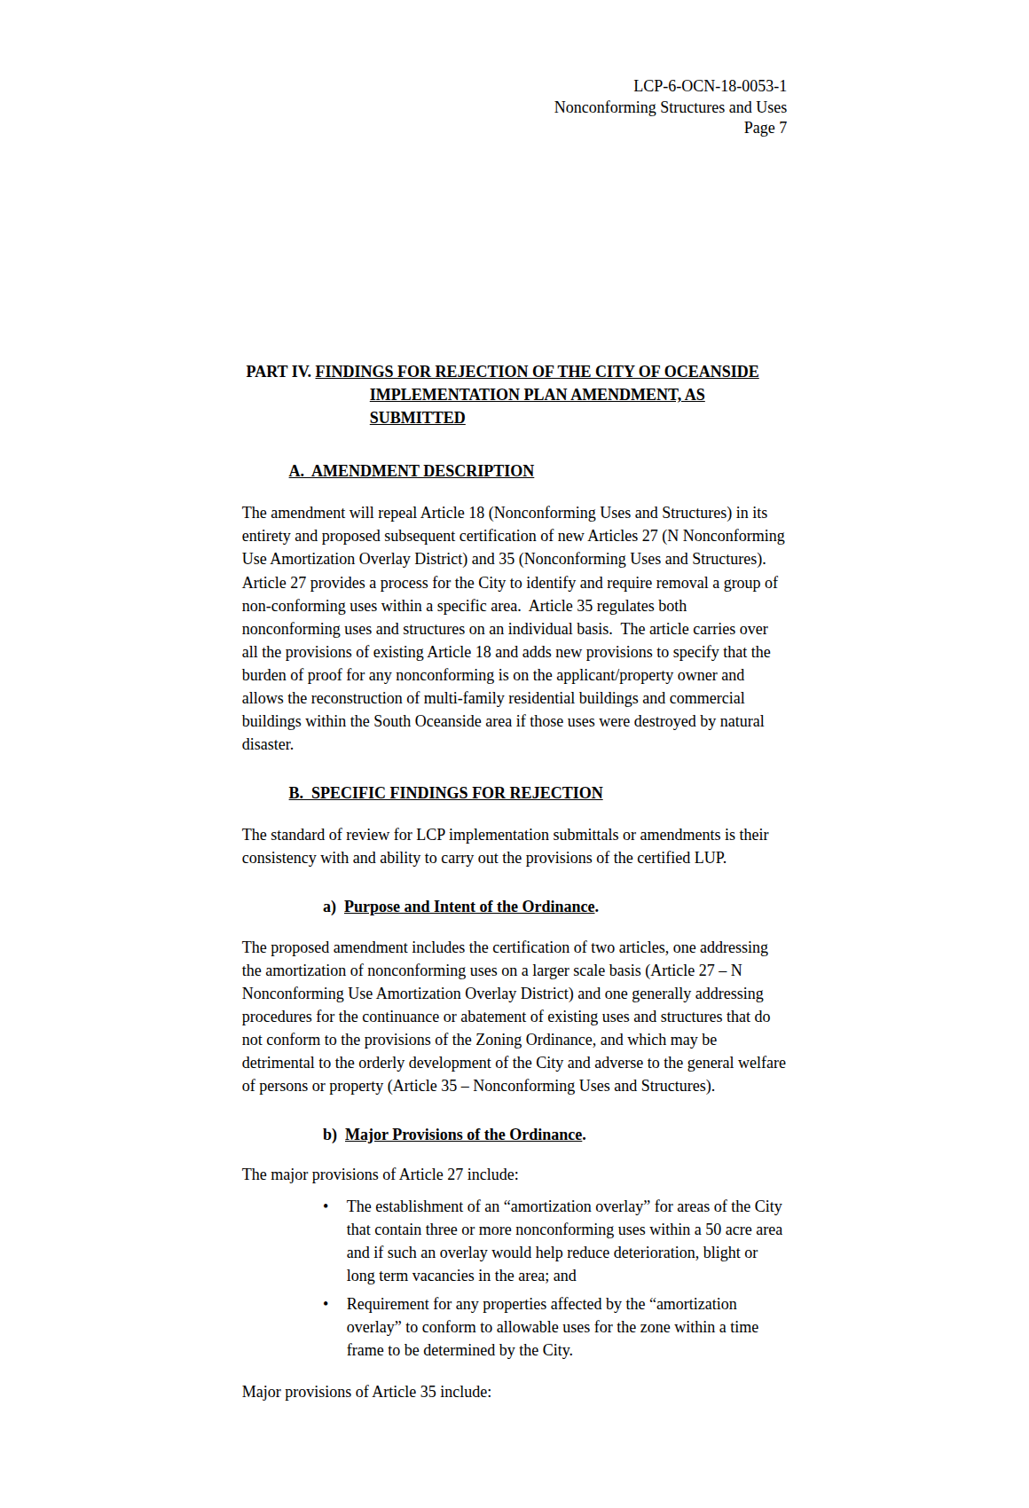LCP-6-OCN-18-0053-1
Nonconforming Structures and Uses
Page 7
PART IV. FINDINGS FOR REJECTION OF THE CITY OF OCEANSIDE IMPLEMENTATION PLAN AMENDMENT, AS SUBMITTED
A. AMENDMENT DESCRIPTION
The amendment will repeal Article 18 (Nonconforming Uses and Structures) in its entirety and proposed subsequent certification of new Articles 27 (N Nonconforming Use Amortization Overlay District) and 35 (Nonconforming Uses and Structures). Article 27 provides a process for the City to identify and require removal a group of non-conforming uses within a specific area. Article 35 regulates both nonconforming uses and structures on an individual basis. The article carries over all the provisions of existing Article 18 and adds new provisions to specify that the burden of proof for any nonconforming is on the applicant/property owner and allows the reconstruction of multi-family residential buildings and commercial buildings within the South Oceanside area if those uses were destroyed by natural disaster.
B. SPECIFIC FINDINGS FOR REJECTION
The standard of review for LCP implementation submittals or amendments is their consistency with and ability to carry out the provisions of the certified LUP.
a) Purpose and Intent of the Ordinance.
The proposed amendment includes the certification of two articles, one addressing the amortization of nonconforming uses on a larger scale basis (Article 27 – N Nonconforming Use Amortization Overlay District) and one generally addressing procedures for the continuance or abatement of existing uses and structures that do not conform to the provisions of the Zoning Ordinance, and which may be detrimental to the orderly development of the City and adverse to the general welfare of persons or property (Article 35 – Nonconforming Uses and Structures).
b) Major Provisions of the Ordinance.
The major provisions of Article 27 include:
The establishment of an “amortization overlay” for areas of the City that contain three or more nonconforming uses within a 50 acre area and if such an overlay would help reduce deterioration, blight or long term vacancies in the area; and
Requirement for any properties affected by the “amortization overlay” to conform to allowable uses for the zone within a time frame to be determined by the City.
Major provisions of Article 35 include: